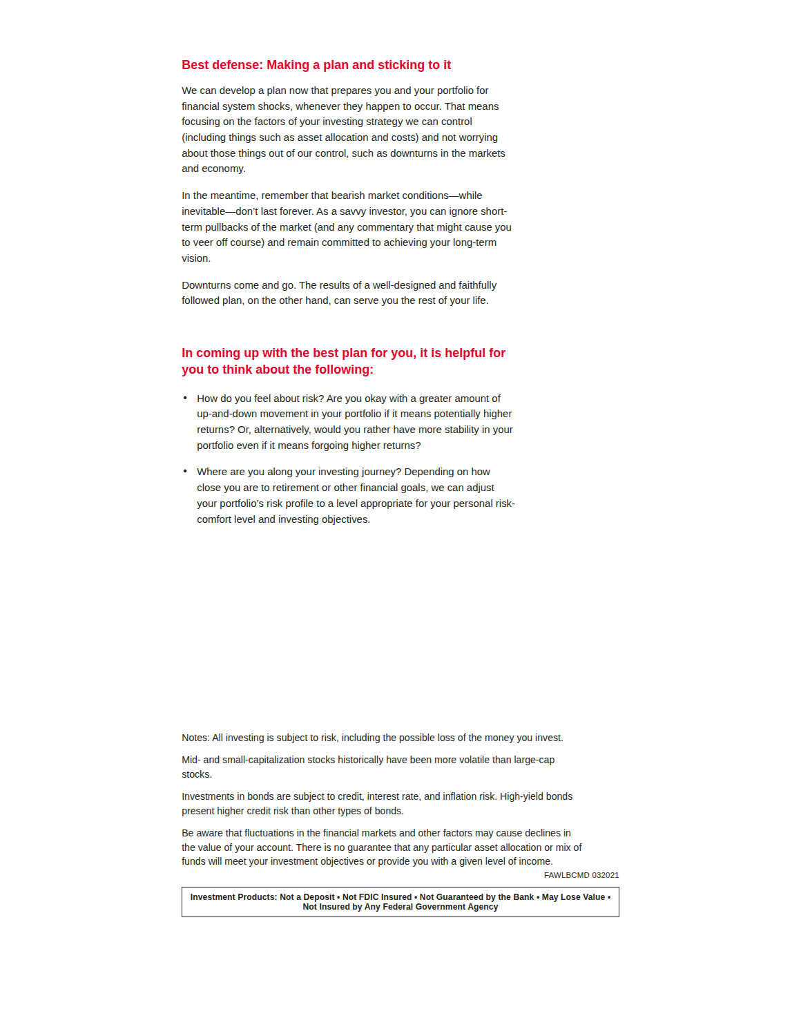Best defense: Making a plan and sticking to it
We can develop a plan now that prepares you and your portfolio for financial system shocks, whenever they happen to occur. That means focusing on the factors of your investing strategy we can control (including things such as asset allocation and costs) and not worrying about those things out of our control, such as downturns in the markets and economy.
In the meantime, remember that bearish market conditions—while inevitable—don’t last forever. As a savvy investor, you can ignore short-term pullbacks of the market (and any commentary that might cause you to veer off course) and remain committed to achieving your long-term vision.
Downturns come and go. The results of a well-designed and faithfully followed plan, on the other hand, can serve you the rest of your life.
In coming up with the best plan for you, it is helpful for you to think about the following:
How do you feel about risk? Are you okay with a greater amount of up-and-down movement in your portfolio if it means potentially higher returns? Or, alternatively, would you rather have more stability in your portfolio even if it means forgoing higher returns?
Where are you along your investing journey? Depending on how close you are to retirement or other financial goals, we can adjust your portfolio’s risk profile to a level appropriate for your personal risk-comfort level and investing objectives.
Notes: All investing is subject to risk, including the possible loss of the money you invest.
Mid- and small-capitalization stocks historically have been more volatile than large-cap stocks.
Investments in bonds are subject to credit, interest rate, and inflation risk. High-yield bonds present higher credit risk than other types of bonds.
Be aware that fluctuations in the financial markets and other factors may cause declines in the value of your account. There is no guarantee that any particular asset allocation or mix of funds will meet your investment objectives or provide you with a given level of income.
FAWLBCMD 032021
Investment Products: Not a Deposit • Not FDIC Insured • Not Guaranteed by the Bank • May Lose Value • Not Insured by Any Federal Government Agency